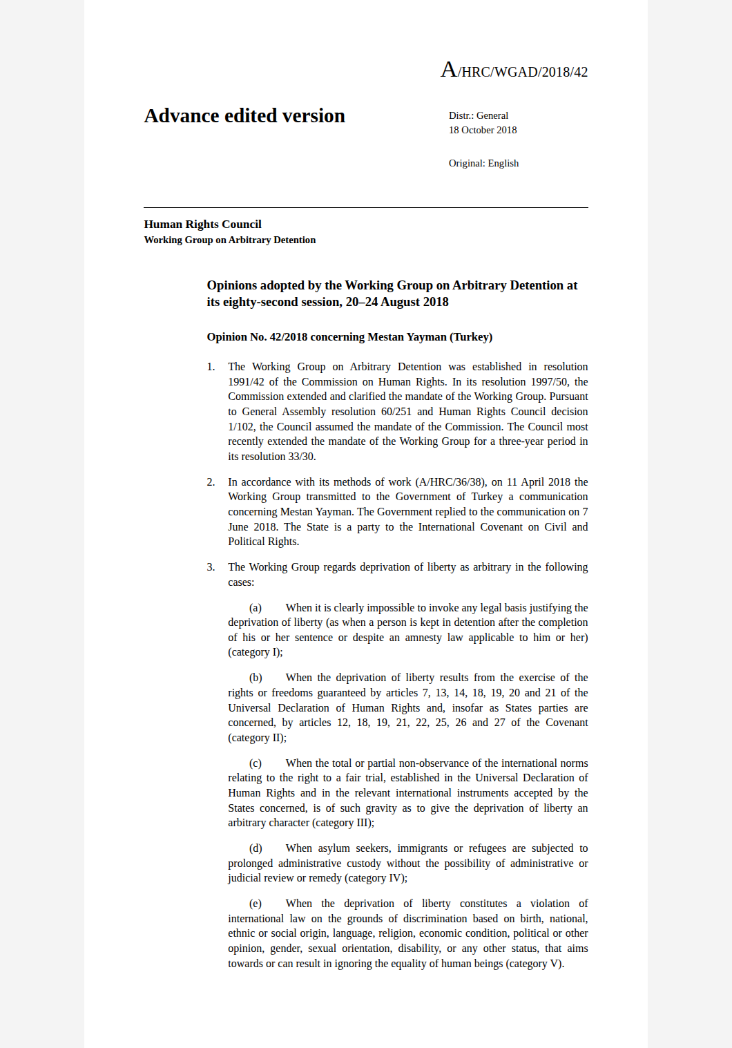A/HRC/WGAD/2018/42
Advance edited version
Distr.: General
18 October 2018
Original: English
Human Rights Council
Working Group on Arbitrary Detention
Opinions adopted by the Working Group on Arbitrary Detention at its eighty-second session, 20–24 August 2018
Opinion No. 42/2018 concerning Mestan Yayman (Turkey)
1. The Working Group on Arbitrary Detention was established in resolution 1991/42 of the Commission on Human Rights. In its resolution 1997/50, the Commission extended and clarified the mandate of the Working Group. Pursuant to General Assembly resolution 60/251 and Human Rights Council decision 1/102, the Council assumed the mandate of the Commission. The Council most recently extended the mandate of the Working Group for a three-year period in its resolution 33/30.
2. In accordance with its methods of work (A/HRC/36/38), on 11 April 2018 the Working Group transmitted to the Government of Turkey a communication concerning Mestan Yayman. The Government replied to the communication on 7 June 2018. The State is a party to the International Covenant on Civil and Political Rights.
3. The Working Group regards deprivation of liberty as arbitrary in the following cases:
(a) When it is clearly impossible to invoke any legal basis justifying the deprivation of liberty (as when a person is kept in detention after the completion of his or her sentence or despite an amnesty law applicable to him or her) (category I);
(b) When the deprivation of liberty results from the exercise of the rights or freedoms guaranteed by articles 7, 13, 14, 18, 19, 20 and 21 of the Universal Declaration of Human Rights and, insofar as States parties are concerned, by articles 12, 18, 19, 21, 22, 25, 26 and 27 of the Covenant (category II);
(c) When the total or partial non-observance of the international norms relating to the right to a fair trial, established in the Universal Declaration of Human Rights and in the relevant international instruments accepted by the States concerned, is of such gravity as to give the deprivation of liberty an arbitrary character (category III);
(d) When asylum seekers, immigrants or refugees are subjected to prolonged administrative custody without the possibility of administrative or judicial review or remedy (category IV);
(e) When the deprivation of liberty constitutes a violation of international law on the grounds of discrimination based on birth, national, ethnic or social origin, language, religion, economic condition, political or other opinion, gender, sexual orientation, disability, or any other status, that aims towards or can result in ignoring the equality of human beings (category V).